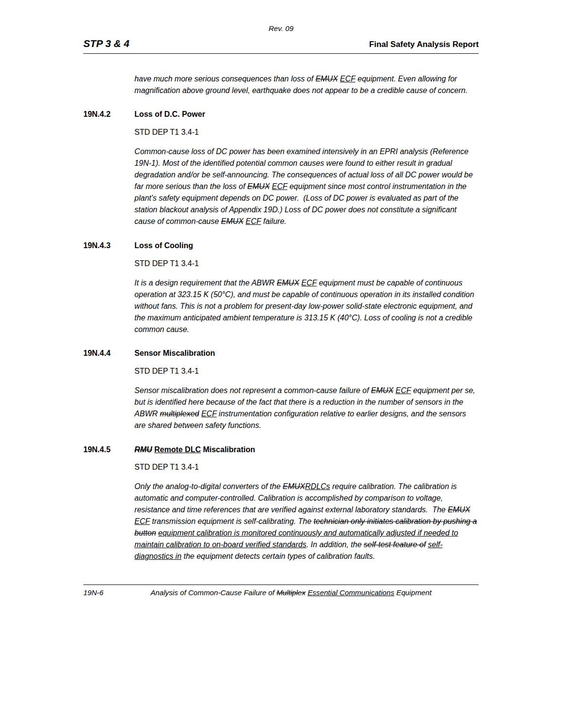Rev. 09
STP 3 & 4 Final Safety Analysis Report
have much more serious consequences than loss of EMUX ECF equipment. Even allowing for magnification above ground level, earthquake does not appear to be a credible cause of concern.
19N.4.2 Loss of D.C. Power
STD DEP T1 3.4-1
Common-cause loss of DC power has been examined intensively in an EPRI analysis (Reference 19N-1). Most of the identified potential common causes were found to either result in gradual degradation and/or be self-announcing. The consequences of actual loss of all DC power would be far more serious than the loss of EMUX ECF equipment since most control instrumentation in the plant's safety equipment depends on DC power. (Loss of DC power is evaluated as part of the station blackout analysis of Appendix 19D.) Loss of DC power does not constitute a significant cause of common-cause EMUX ECF failure.
19N.4.3 Loss of Cooling
STD DEP T1 3.4-1
It is a design requirement that the ABWR EMUX ECF equipment must be capable of continuous operation at 323.15 K (50°C), and must be capable of continuous operation in its installed condition without fans. This is not a problem for present-day low-power solid-state electronic equipment, and the maximum anticipated ambient temperature is 313.15 K (40°C). Loss of cooling is not a credible common cause.
19N.4.4 Sensor Miscalibration
STD DEP T1 3.4-1
Sensor miscalibration does not represent a common-cause failure of EMUX ECF equipment per se, but is identified here because of the fact that there is a reduction in the number of sensors in the ABWR multiplexed ECF instrumentation configuration relative to earlier designs, and the sensors are shared between safety functions.
19N.4.5 RMU Remote DLC Miscalibration
STD DEP T1 3.4-1
Only the analog-to-digital converters of the EMUX RDLCs require calibration. The calibration is automatic and computer-controlled. Calibration is accomplished by comparison to voltage, resistance and time references that are verified against external laboratory standards. The EMUX ECF transmission equipment is self-calibrating. The technician only initiates calibration by pushing a button equipment calibration is monitored continuously and automatically adjusted if needed to maintain calibration to on-board verified standards. In addition, the self-test feature of self-diagnostics in the equipment detects certain types of calibration faults.
19N-6 Analysis of Common-Cause Failure of Multiplex Essential Communications Equipment